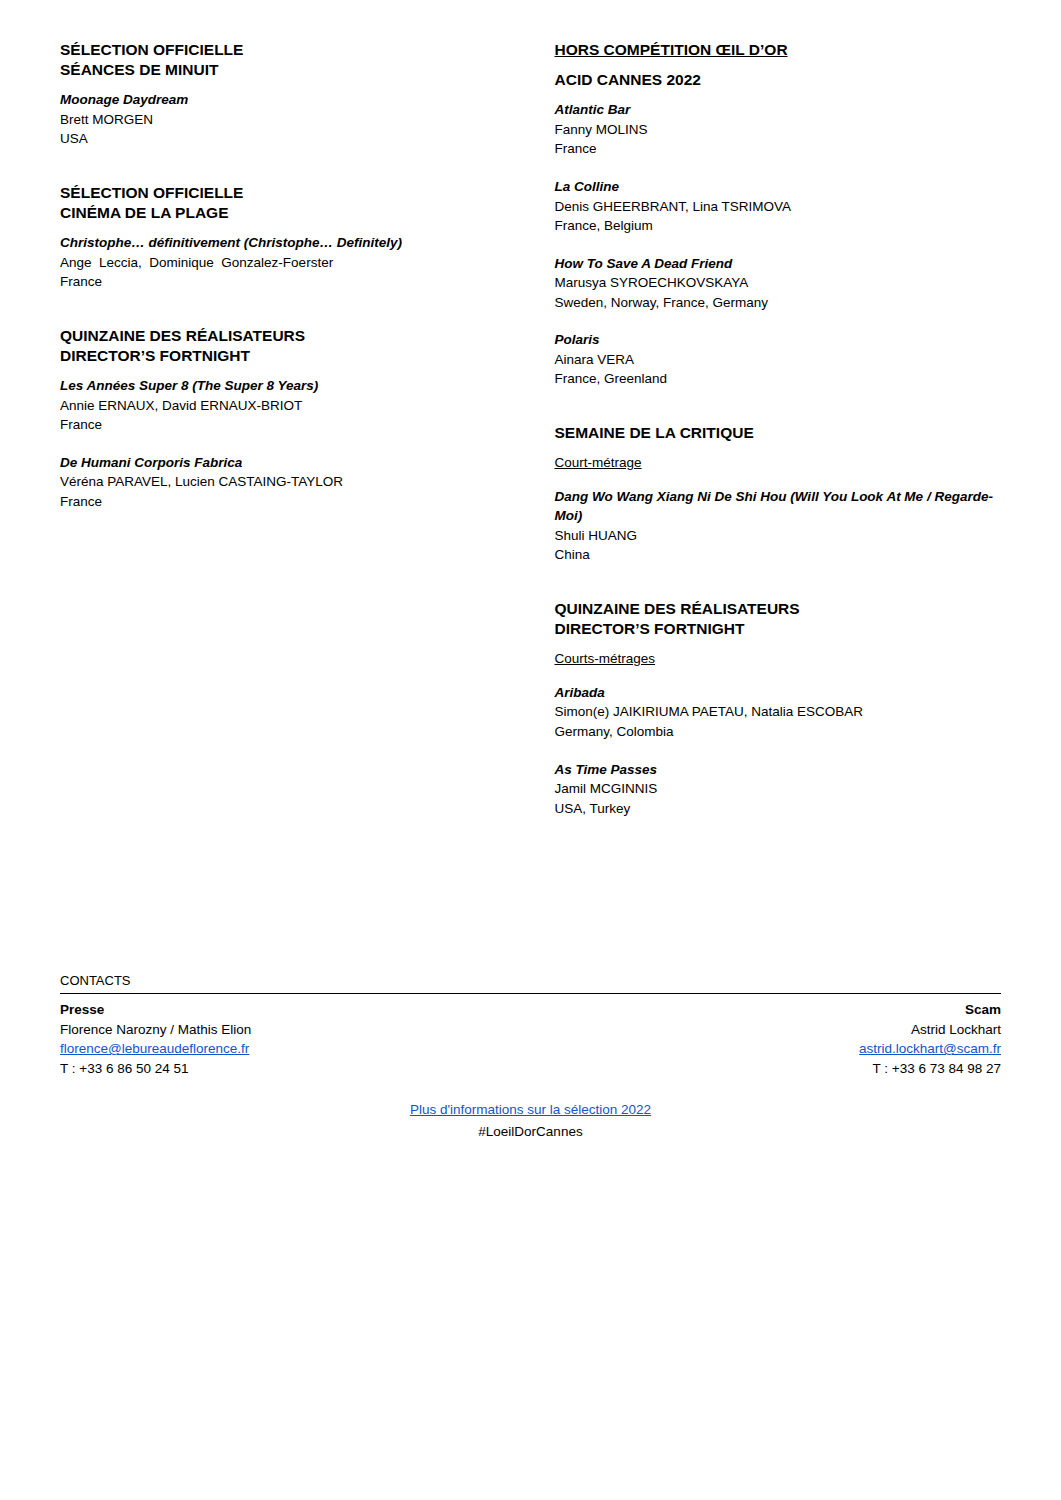SÉLECTION OFFICIELLE
SÉANCES DE MINUIT
Moonage Daydream
Brett MORGEN
USA
SÉLECTION OFFICIELLE
CINÉMA DE LA PLAGE
Christophe… définitivement (Christophe… Definitely)
Ange Leccia, Dominique Gonzalez-Foerster
France
QUINZAINE DES RÉALISATEURS
DIRECTOR’S FORTNIGHT
Les Années Super 8 (The Super 8 Years)
Annie ERNAUX, David ERNAUX-BRIOT
France
De Humani Corporis Fabrica
Véréna PARAVEL, Lucien CASTAING-TAYLOR
France
HORS COMPÉTITION ŒIL D’OR
ACID CANNES 2022
Atlantic Bar
Fanny MOLINS
France
La Colline
Denis GHEERBRANT, Lina TSRIMOVA
France, Belgium
How To Save A Dead Friend
Marusya SYROECHKOVSKAYA
Sweden, Norway, France, Germany
Polaris
Ainara VERA
France, Greenland
SEMAINE DE LA CRITIQUE
Court-métrage
Dang Wo Wang Xiang Ni De Shi Hou (Will You Look At Me / Regarde-Moi)
Shuli HUANG
China
QUINZAINE DES RÉALISATEURS
DIRECTOR’S FORTNIGHT
Courts-métrages
Aribada
Simon(e) JAIKIRIUMA PAETAU, Natalia ESCOBAR
Germany, Colombia
As Time Passes
Jamil MCGINNIS
USA, Turkey
CONTACTS
Presse
Florence Narozny / Mathis Elion
florence@lebureaudeflorence.fr
T : +33 6 86 50 24 51
Scam
Astrid Lockhart
astrid.lockhart@scam.fr
T : +33 6 73 84 98 27
Plus d'informations sur la sélection 2022
#LoeilDorCannes